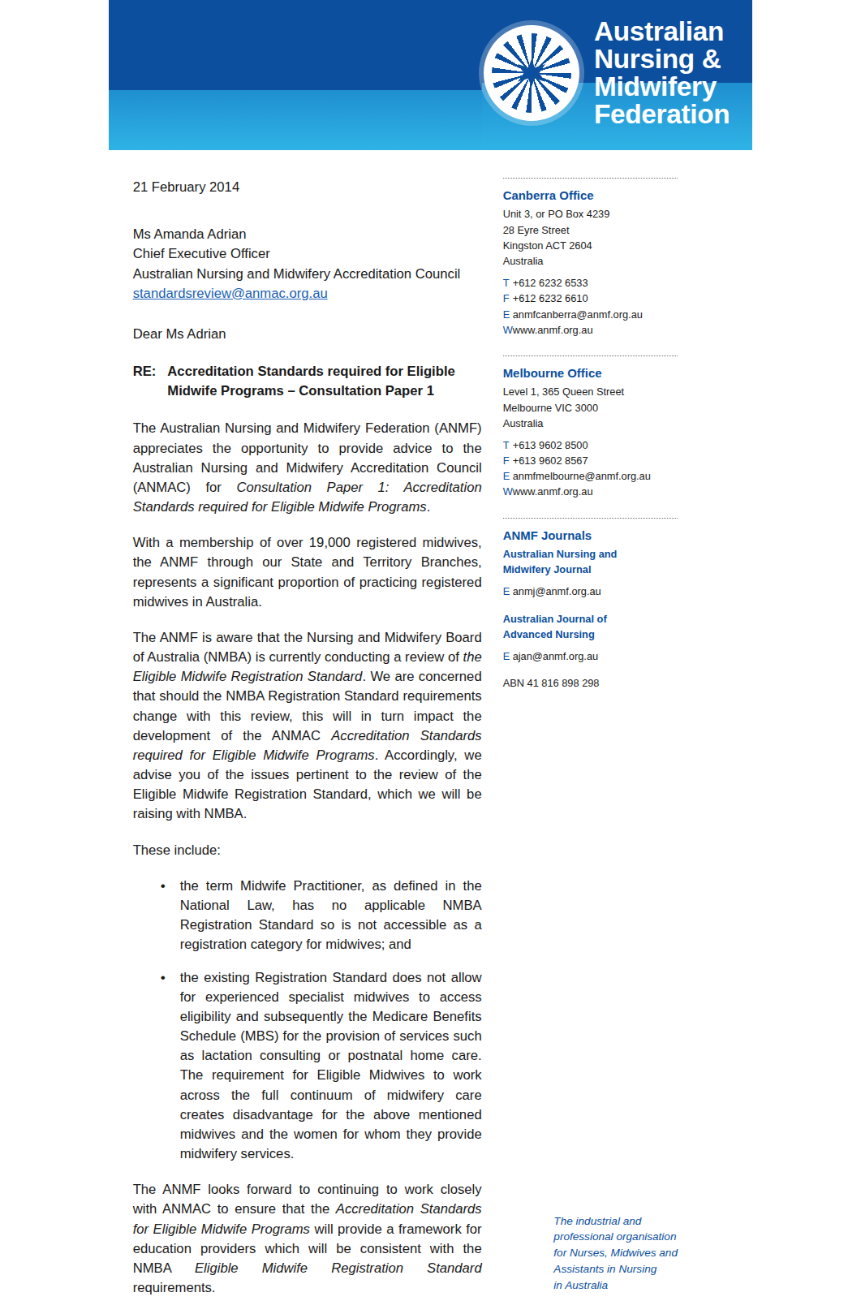Australian
Nursing &
Midwifery
Federation
21 February 2014
Ms Amanda Adrian
Chief Executive Officer
Australian Nursing and Midwifery Accreditation Council
standardsreview@anmac.org.au
Dear Ms Adrian
RE: Accreditation Standards required for Eligible Midwife Programs – Consultation Paper 1
The Australian Nursing and Midwifery Federation (ANMF) appreciates the opportunity to provide advice to the Australian Nursing and Midwifery Accreditation Council (ANMAC) for Consultation Paper 1: Accreditation Standards required for Eligible Midwife Programs.
With a membership of over 19,000 registered midwives, the ANMF through our State and Territory Branches, represents a significant proportion of practicing registered midwives in Australia.
The ANMF is aware that the Nursing and Midwifery Board of Australia (NMBA) is currently conducting a review of the Eligible Midwife Registration Standard. We are concerned that should the NMBA Registration Standard requirements change with this review, this will in turn impact the development of the ANMAC Accreditation Standards required for Eligible Midwife Programs. Accordingly, we advise you of the issues pertinent to the review of the Eligible Midwife Registration Standard, which we will be raising with NMBA.
These include:
the term Midwife Practitioner, as defined in the National Law, has no applicable NMBA Registration Standard so is not accessible as a registration category for midwives; and
the existing Registration Standard does not allow for experienced specialist midwives to access eligibility and subsequently the Medicare Benefits Schedule (MBS) for the provision of services such as lactation consulting or postnatal home care. The requirement for Eligible Midwives to work across the full continuum of midwifery care creates disadvantage for the above mentioned midwives and the women for whom they provide midwifery services.
The ANMF looks forward to continuing to work closely with ANMAC to ensure that the Accreditation Standards for Eligible Midwife Programs will provide a framework for education providers which will be consistent with the NMBA Eligible Midwife Registration Standard requirements.
Canberra Office
Unit 3, or PO Box 4239
28 Eyre Street
Kingston ACT 2604
Australia
T+612 6232 6533
F+612 6232 6610
Eanmfcanberra@anmf.org.au
Wwww.anmf.org.au
Melbourne Office
Level 1, 365 Queen Street
Melbourne VIC 3000
Australia
T+613 9602 8500
F+613 9602 8567
Eanmfmelbourne@anmf.org.au
Wwww.anmf.org.au
ANMF Journals
Australian Nursing and
Midwifery Journal
Eanmj@anmf.org.au
Australian Journal of
Advanced Nursing
Eajan@anmf.org.au
ABN 41 816 898 298
The industrial and
professional organisation
for Nurses, Midwives and
Assistants in Nursing
in Australia